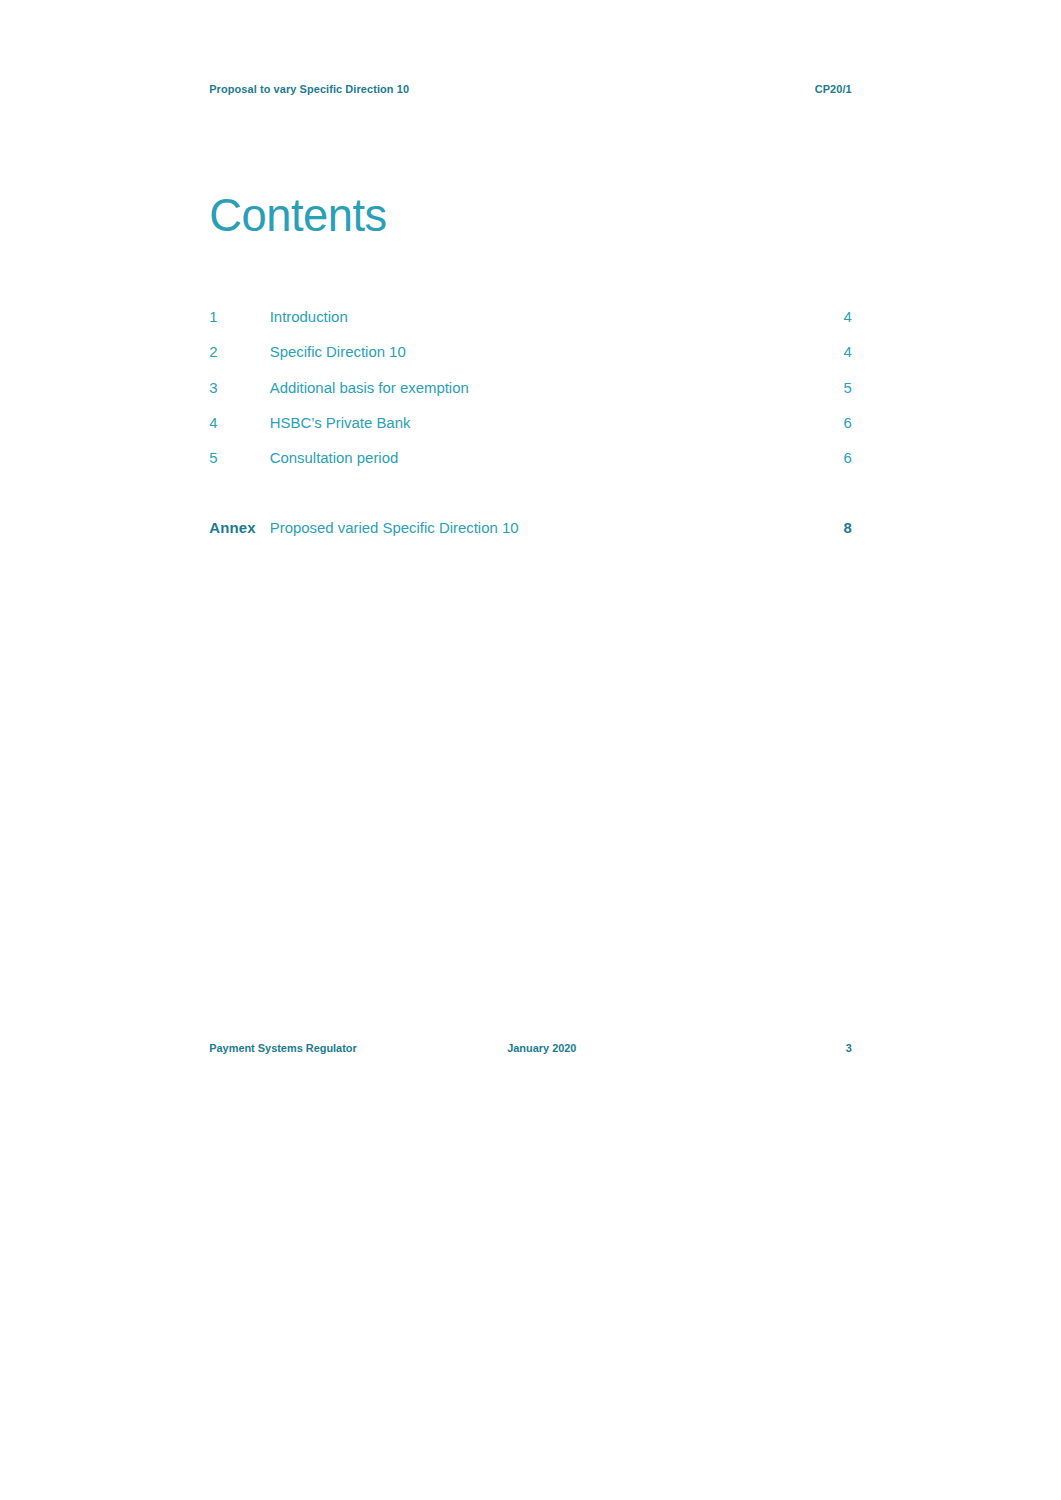Proposal to vary Specific Direction 10 CP20/1
Contents
1 Introduction 4
2 Specific Direction 10 4
3 Additional basis for exemption 5
4 HSBC’s Private Bank 6
5 Consultation period 6
Annex Proposed varied Specific Direction 10 8
Payment Systems Regulator January 2020 3